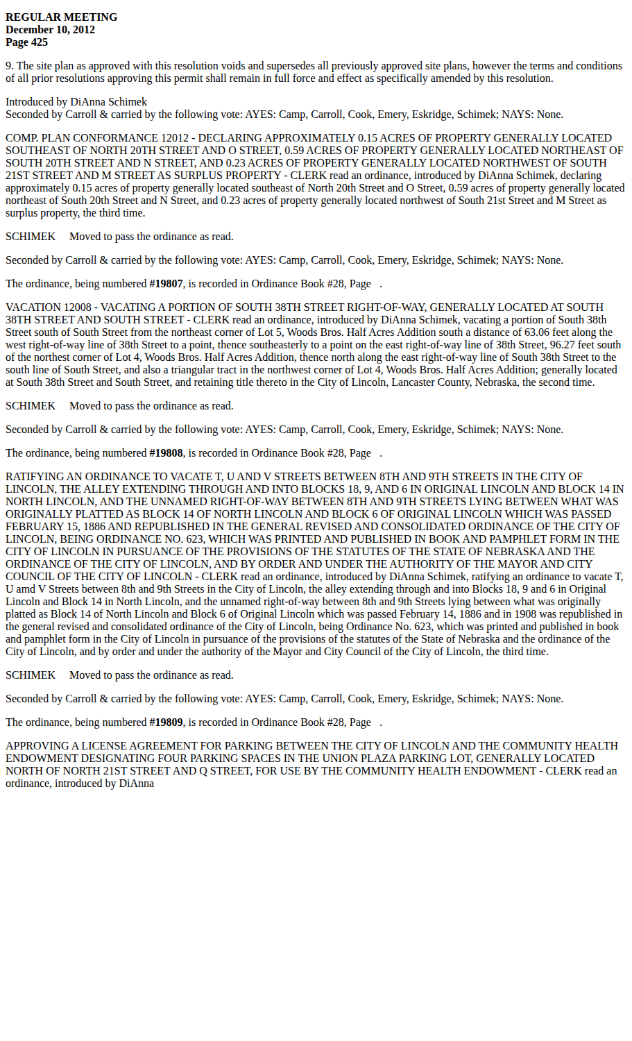REGULAR MEETING
December 10, 2012
Page 425
9. The site plan as approved with this resolution voids and supersedes all previously approved site plans, however the terms and conditions of all prior resolutions approving this permit shall remain in full force and effect as specifically amended by this resolution.
Introduced by DiAnna Schimek
Seconded by Carroll & carried by the following vote: AYES: Camp, Carroll, Cook, Emery, Eskridge, Schimek; NAYS: None.
COMP. PLAN CONFORMANCE 12012 - DECLARING APPROXIMATELY 0.15 ACRES OF PROPERTY GENERALLY LOCATED SOUTHEAST OF NORTH 20TH STREET AND O STREET, 0.59 ACRES OF PROPERTY GENERALLY LOCATED NORTHEAST OF SOUTH 20TH STREET AND N STREET, AND 0.23 ACRES OF PROPERTY GENERALLY LOCATED NORTHWEST OF SOUTH 21ST STREET AND M STREET AS SURPLUS PROPERTY - CLERK read an ordinance, introduced by DiAnna Schimek, declaring approximately 0.15 acres of property generally located southeast of North 20th Street and O Street, 0.59 acres of property generally located northeast of South 20th Street and N Street, and 0.23 acres of property generally located northwest of South 21st Street and M Street as surplus property, the third time.
SCHIMEK Moved to pass the ordinance as read.
Seconded by Carroll & carried by the following vote: AYES: Camp, Carroll, Cook, Emery, Eskridge, Schimek; NAYS: None.
The ordinance, being numbered #19807, is recorded in Ordinance Book #28, Page .
VACATION 12008 - VACATING A PORTION OF SOUTH 38TH STREET RIGHT-OF-WAY, GENERALLY LOCATED AT SOUTH 38TH STREET AND SOUTH STREET - CLERK read an ordinance, introduced by DiAnna Schimek, vacating a portion of South 38th Street south of South Street from the northeast corner of Lot 5, Woods Bros. Half Acres Addition south a distance of 63.06 feet along the west right-of-way line of 38th Street to a point, thence southeasterly to a point on the east right-of-way line of 38th Street, 96.27 feet south of the northest corner of Lot 4, Woods Bros. Half Acres Addition, thence north along the east right-of-way line of South 38th Street to the south line of South Street, and also a triangular tract in the northwest corner of Lot 4, Woods Bros. Half Acres Addition; generally located at South 38th Street and South Street, and retaining title thereto in the City of Lincoln, Lancaster County, Nebraska, the second time.
SCHIMEK Moved to pass the ordinance as read.
Seconded by Carroll & carried by the following vote: AYES: Camp, Carroll, Cook, Emery, Eskridge, Schimek; NAYS: None.
The ordinance, being numbered #19808, is recorded in Ordinance Book #28, Page .
RATIFYING AN ORDINANCE TO VACATE T, U AND V STREETS BETWEEN 8TH AND 9TH STREETS IN THE CITY OF LINCOLN, THE ALLEY EXTENDING THROUGH AND INTO BLOCKS 18, 9, AND 6 IN ORIGINAL LINCOLN AND BLOCK 14 IN NORTH LINCOLN, AND THE UNNAMED RIGHT-OF-WAY BETWEEN 8TH AND 9TH STREETS LYING BETWEEN WHAT WAS ORIGINALLY PLATTED AS BLOCK 14 OF NORTH LINCOLN AND BLOCK 6 OF ORIGINAL LINCOLN WHICH WAS PASSED FEBRUARY 15, 1886 AND REPUBLISHED IN THE GENERAL REVISED AND CONSOLIDATED ORDINANCE OF THE CITY OF LINCOLN, BEING ORDINANCE NO. 623, WHICH WAS PRINTED AND PUBLISHED IN BOOK AND PAMPHLET FORM IN THE CITY OF LINCOLN IN PURSUANCE OF THE PROVISIONS OF THE STATUTES OF THE STATE OF NEBRASKA AND THE ORDINANCE OF THE CITY OF LINCOLN, AND BY ORDER AND UNDER THE AUTHORITY OF THE MAYOR AND CITY COUNCIL OF THE CITY OF LINCOLN - CLERK read an ordinance, introduced by DiAnna Schimek, ratifying an ordinance to vacate T, U amd V Streets between 8th and 9th Streets in the City of Lincoln, the alley extending through and into Blocks 18, 9 and 6 in Original Lincoln and Block 14 in North Lincoln, and the unnamed right-of-way between 8th and 9th Streets lying between what was originally platted as Block 14 of North Lincoln and Block 6 of Original Lincoln which was passed February 14, 1886 and in 1908 was republished in the general revised and consolidated ordinance of the City of Lincoln, being Ordinance No. 623, which was printed and published in book and pamphlet form in the City of Lincoln in pursuance of the provisions of the statutes of the State of Nebraska and the ordinance of the City of Lincoln, and by order and under the authority of the Mayor and City Council of the City of Lincoln, the third time.
SCHIMEK Moved to pass the ordinance as read.
Seconded by Carroll & carried by the following vote: AYES: Camp, Carroll, Cook, Emery, Eskridge, Schimek; NAYS: None.
The ordinance, being numbered #19809, is recorded in Ordinance Book #28, Page .
APPROVING A LICENSE AGREEMENT FOR PARKING BETWEEN THE CITY OF LINCOLN AND THE COMMUNITY HEALTH ENDOWMENT DESIGNATING FOUR PARKING SPACES IN THE UNION PLAZA PARKING LOT, GENERALLY LOCATED NORTH OF NORTH 21ST STREET AND Q STREET, FOR USE BY THE COMMUNITY HEALTH ENDOWMENT - CLERK read an ordinance, introduced by DiAnna